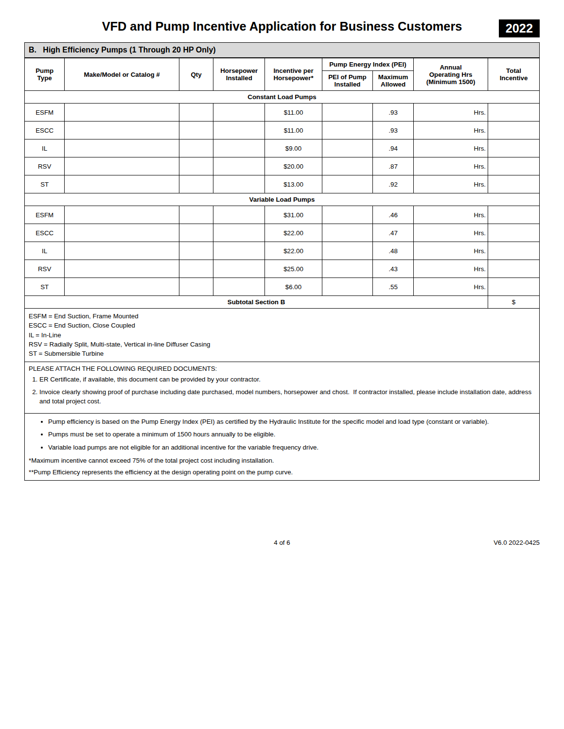VFD and Pump Incentive Application for Business Customers
2022
B. High Efficiency Pumps (1 Through 20 HP Only)
| Pump Type | Make/Model or Catalog # | Qty | Horsepower Installed | Incentive per Horsepower* | Pump Energy Index (PEI) | Annual Operating Hrs (Minimum 1500) | Total Incentive |
| --- | --- | --- | --- | --- | --- | --- | --- |
| PEI of Pump Installed | Maximum Allowed |
| Constant Load Pumps |
| ESFM | | | | $11.00 | | .93 | Hrs. | |
| ESCC | | | | $11.00 | | .93 | Hrs. | |
| IL | | | | $9.00 | | .94 | Hrs. | |
| RSV | | | | $20.00 | | .87 | Hrs. | |
| ST | | | | $13.00 | | .92 | Hrs. | |
| Variable Load Pumps |
| ESFM | | | | $31.00 | | .46 | Hrs. | |
| ESCC | | | | $22.00 | | .47 | Hrs. | |
| IL | | | | $22.00 | | .48 | Hrs. | |
| RSV | | | | $25.00 | | .43 | Hrs. | |
| ST | | | | $6.00 | | .55 | Hrs. | |
| Subtotal Section B | $ |
ESFM = End Suction, Frame Mounted
ESCC = End Suction, Close Coupled
IL = In-Line
RSV = Radially Split, Multi-state, Vertical in-line Diffuser Casing
ST = Submersible Turbine
PLEASE ATTACH THE FOLLOWING REQUIRED DOCUMENTS:
ER Certificate, if available, this document can be provided by your contractor.
Invoice clearly showing proof of purchase including date purchased, model numbers, horsepower and chost. If contractor installed, please include installation date, address and total project cost.
Pump efficiency is based on the Pump Energy Index (PEI) as certified by the Hydraulic Institute for the specific model and load type (constant or variable).
Pumps must be set to operate a minimum of 1500 hours annually to be eligible.
Variable load pumps are not eligible for an additional incentive for the variable frequency drive.
*Maximum incentive cannot exceed 75% of the total project cost including installation.
**Pump Efficiency represents the efficiency at the design operating point on the pump curve.
4 of 6
V6.0 2022-0425